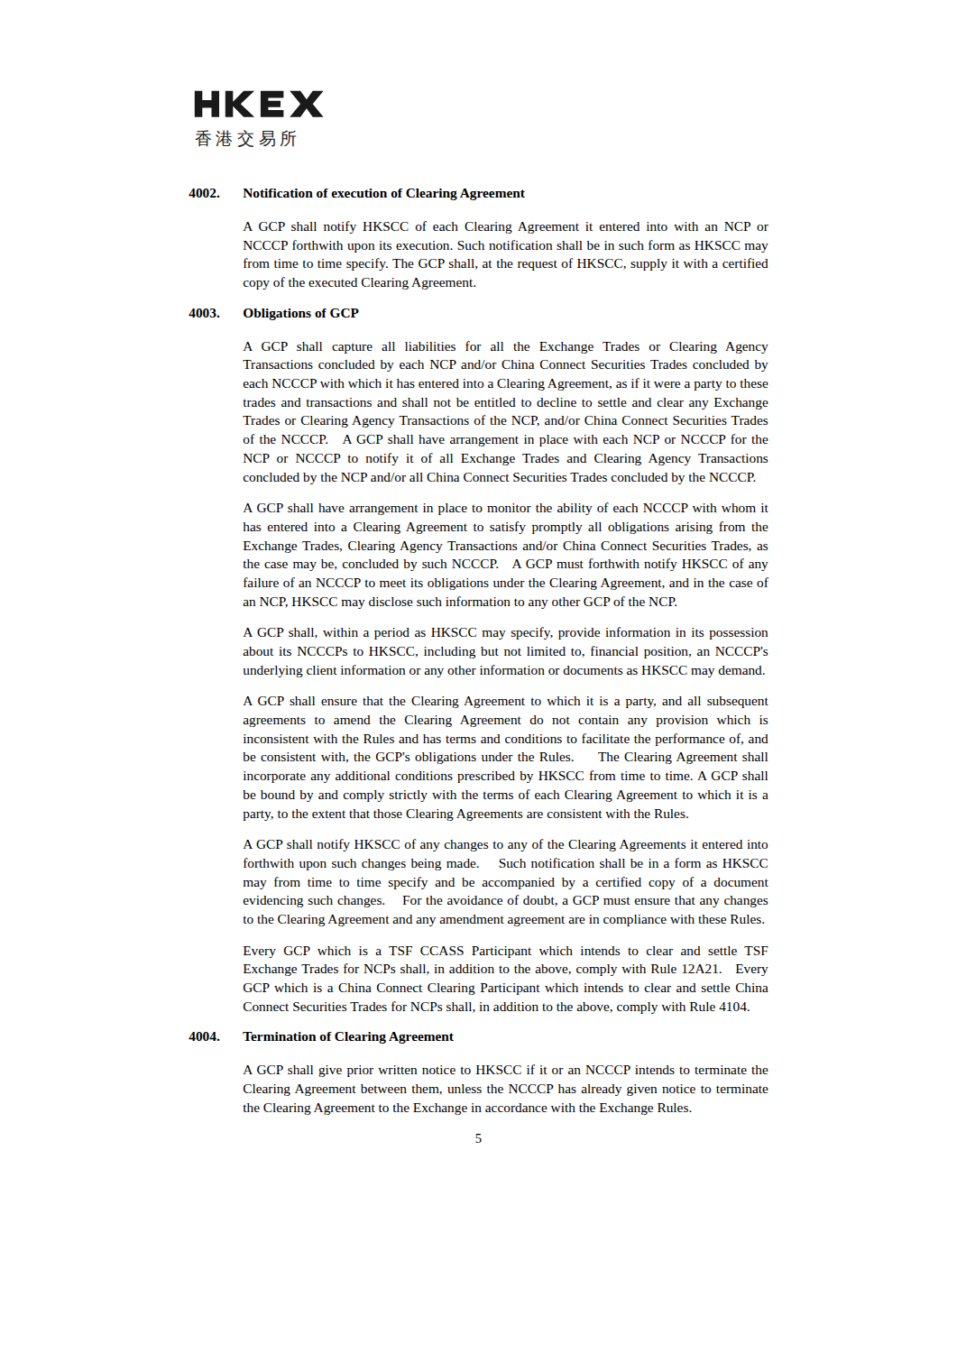香 港 交 易 所
4002. Notification of execution of Clearing Agreement
A GCP shall notify HKSCC of each Clearing Agreement it entered into with an NCP or NCCCP forthwith upon its execution. Such notification shall be in such form as HKSCC may from time to time specify. The GCP shall, at the request of HKSCC, supply it with a certified copy of the executed Clearing Agreement.
4003. Obligations of GCP
A GCP shall capture all liabilities for all the Exchange Trades or Clearing Agency Transactions concluded by each NCP and/or China Connect Securities Trades concluded by each NCCCP with which it has entered into a Clearing Agreement, as if it were a party to these trades and transactions and shall not be entitled to decline to settle and clear any Exchange Trades or Clearing Agency Transactions of the NCP, and/or China Connect Securities Trades of the NCCCP. A GCP shall have arrangement in place with each NCP or NCCCP for the NCP or NCCCP to notify it of all Exchange Trades and Clearing Agency Transactions concluded by the NCP and/or all China Connect Securities Trades concluded by the NCCCP.
A GCP shall have arrangement in place to monitor the ability of each NCCCP with whom it has entered into a Clearing Agreement to satisfy promptly all obligations arising from the Exchange Trades, Clearing Agency Transactions and/or China Connect Securities Trades, as the case may be, concluded by such NCCCP. A GCP must forthwith notify HKSCC of any failure of an NCCCP to meet its obligations under the Clearing Agreement, and in the case of an NCP, HKSCC may disclose such information to any other GCP of the NCP.
A GCP shall, within a period as HKSCC may specify, provide information in its possession about its NCCCPs to HKSCC, including but not limited to, financial position, an NCCCP's underlying client information or any other information or documents as HKSCC may demand.
A GCP shall ensure that the Clearing Agreement to which it is a party, and all subsequent agreements to amend the Clearing Agreement do not contain any provision which is inconsistent with the Rules and has terms and conditions to facilitate the performance of, and be consistent with, the GCP's obligations under the Rules. The Clearing Agreement shall incorporate any additional conditions prescribed by HKSCC from time to time. A GCP shall be bound by and comply strictly with the terms of each Clearing Agreement to which it is a party, to the extent that those Clearing Agreements are consistent with the Rules.
A GCP shall notify HKSCC of any changes to any of the Clearing Agreements it entered into forthwith upon such changes being made. Such notification shall be in a form as HKSCC may from time to time specify and be accompanied by a certified copy of a document evidencing such changes. For the avoidance of doubt, a GCP must ensure that any changes to the Clearing Agreement and any amendment agreement are in compliance with these Rules.
Every GCP which is a TSF CCASS Participant which intends to clear and settle TSF Exchange Trades for NCPs shall, in addition to the above, comply with Rule 12A21. Every GCP which is a China Connect Clearing Participant which intends to clear and settle China Connect Securities Trades for NCPs shall, in addition to the above, comply with Rule 4104.
4004. Termination of Clearing Agreement
A GCP shall give prior written notice to HKSCC if it or an NCCCP intends to terminate the Clearing Agreement between them, unless the NCCCP has already given notice to terminate the Clearing Agreement to the Exchange in accordance with the Exchange Rules.
5